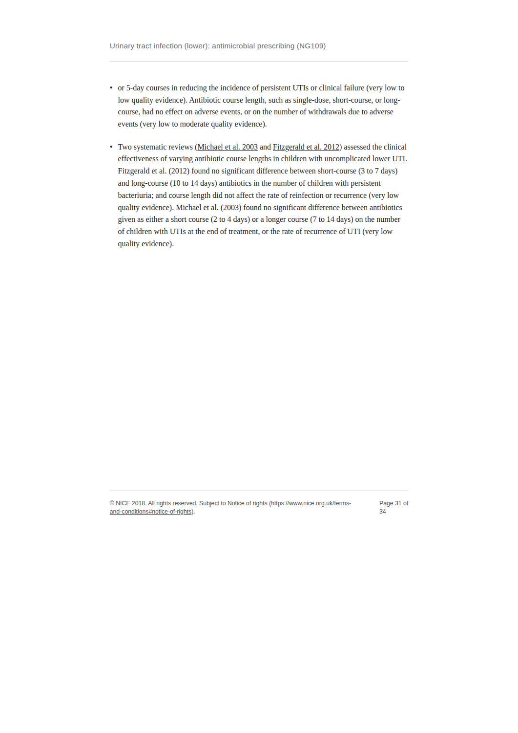Urinary tract infection (lower): antimicrobial prescribing (NG109)
or 5-day courses in reducing the incidence of persistent UTIs or clinical failure (very low to low quality evidence). Antibiotic course length, such as single-dose, short-course, or long-course, had no effect on adverse events, or on the number of withdrawals due to adverse events (very low to moderate quality evidence).
Two systematic reviews (Michael et al. 2003 and Fitzgerald et al. 2012) assessed the clinical effectiveness of varying antibiotic course lengths in children with uncomplicated lower UTI. Fitzgerald et al. (2012) found no significant difference between short-course (3 to 7 days) and long-course (10 to 14 days) antibiotics in the number of children with persistent bacteriuria; and course length did not affect the rate of reinfection or recurrence (very low quality evidence). Michael et al. (2003) found no significant difference between antibiotics given as either a short course (2 to 4 days) or a longer course (7 to 14 days) on the number of children with UTIs at the end of treatment, or the rate of recurrence of UTI (very low quality evidence).
© NICE 2018. All rights reserved. Subject to Notice of rights (https://www.nice.org.uk/terms-and-conditions#notice-of-rights).
Page 31 of
34